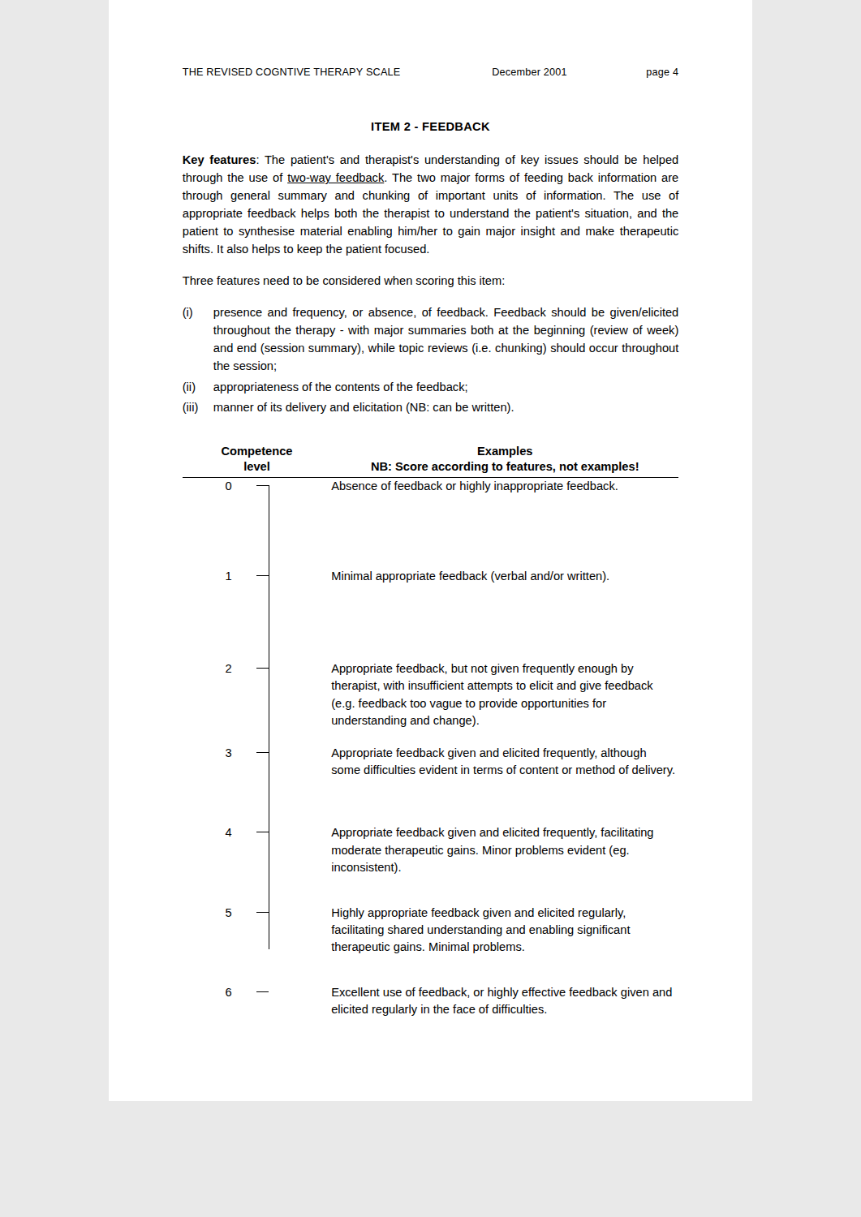THE REVISED COGNTIVE THERAPY SCALE
December 2001
page 4
ITEM 2 - FEEDBACK
Key features: The patient's and therapist's understanding of key issues should be helped through the use of two-way feedback. The two major forms of feeding back information are through general summary and chunking of important units of information. The use of appropriate feedback helps both the therapist to understand the patient's situation, and the patient to synthesise material enabling him/her to gain major insight and make therapeutic shifts. It also helps to keep the patient focused.
Three features need to be considered when scoring this item:
(i) presence and frequency, or absence, of feedback. Feedback should be given/elicited throughout the therapy - with major summaries both at the beginning (review of week) and end (session summary), while topic reviews (i.e. chunking) should occur throughout the session;
(ii) appropriateness of the contents of the feedback;
(iii) manner of its delivery and elicitation (NB: can be written).
| Competence | Examples |
| --- | --- |
| level | NB: Score according to features, not examples! |
| 0 | Absence of feedback or highly inappropriate feedback. |
| 1 | Minimal appropriate feedback (verbal and/or written). |
| 2 | Appropriate feedback, but not given frequently enough by therapist, with insufficient attempts to elicit and give feedback (e.g. feedback too vague to provide opportunities for understanding and change). |
| 3 | Appropriate feedback given and elicited frequently, although some difficulties evident in terms of content or method of delivery. |
| 4 | Appropriate feedback given and elicited frequently, facilitating moderate therapeutic gains. Minor problems evident (eg. inconsistent). |
| 5 | Highly appropriate feedback given and elicited regularly, facilitating shared understanding and enabling significant therapeutic gains. Minimal problems. |
| 6 | Excellent use of feedback, or highly effective feedback given and elicited regularly in the face of difficulties. |